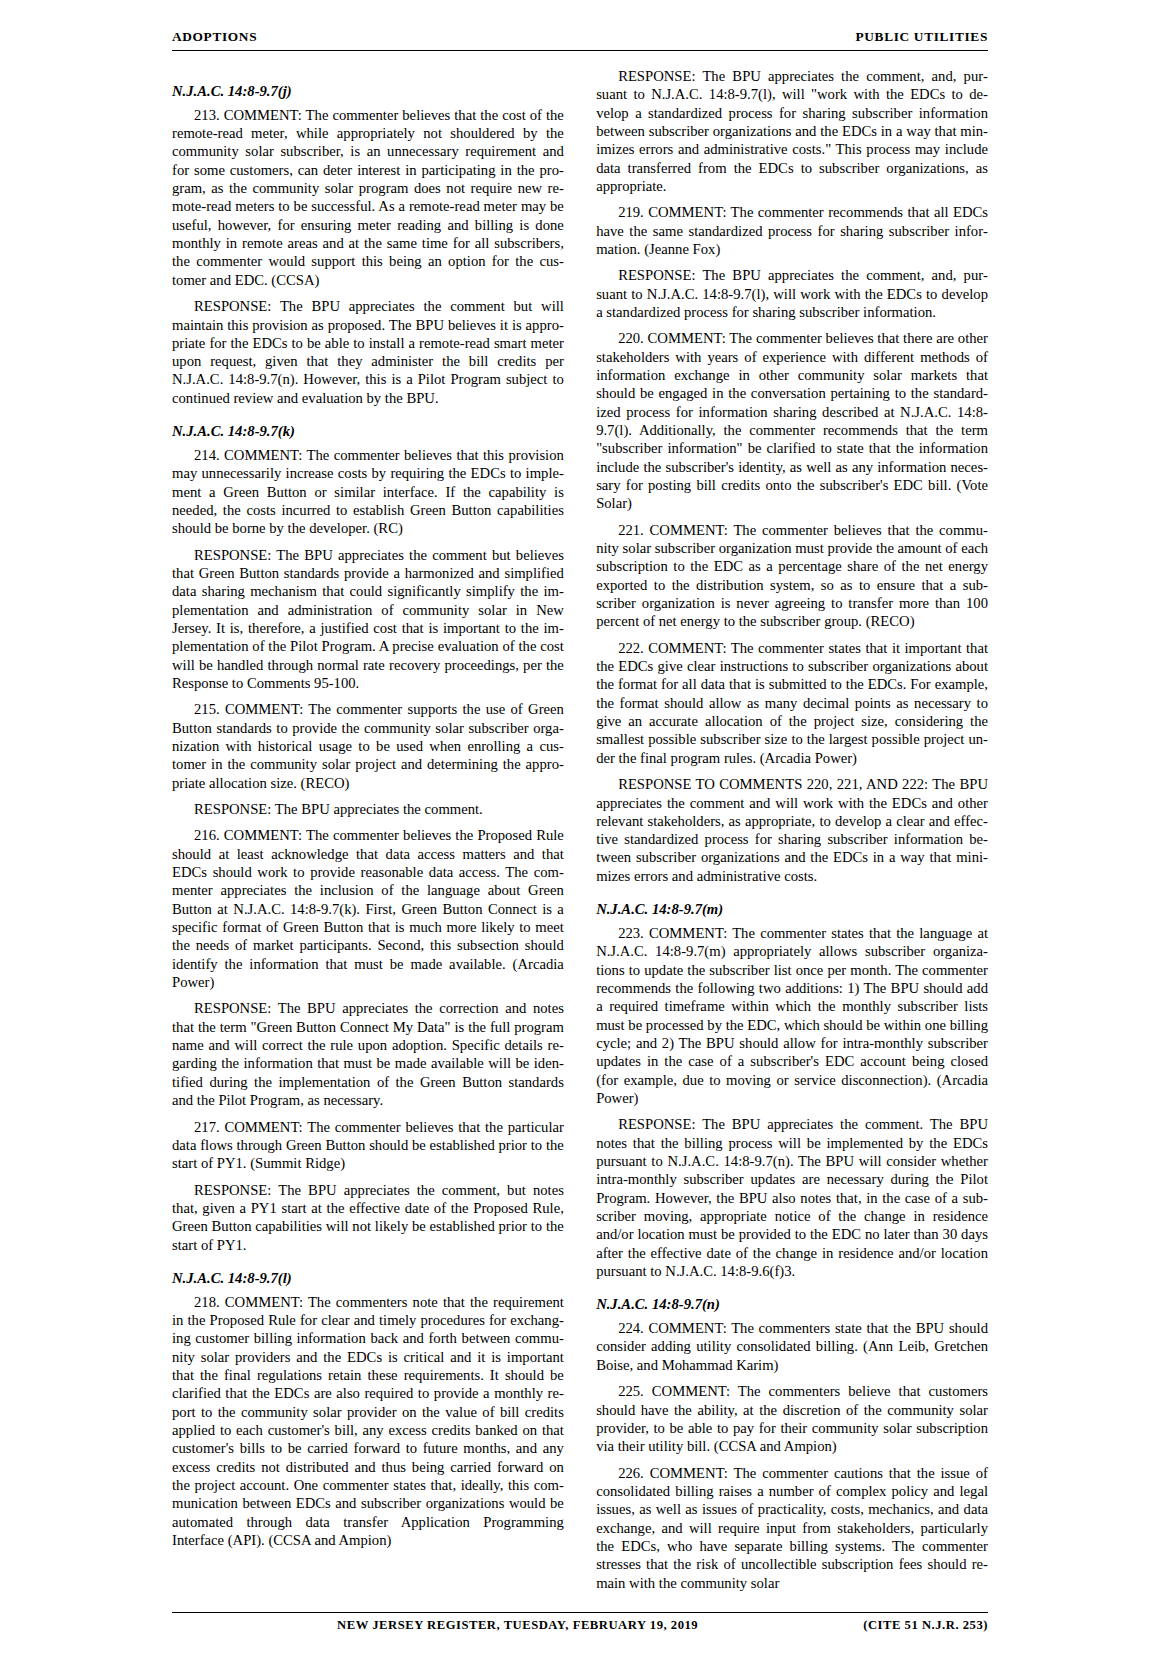ADOPTIONS PUBLIC UTILITIES
N.J.A.C. 14:8-9.7(j)
213. COMMENT: The commenter believes that the cost of the remote-read meter, while appropriately not shouldered by the community solar subscriber, is an unnecessary requirement and for some customers, can deter interest in participating in the program, as the community solar program does not require new remote-read meters to be successful. As a remote-read meter may be useful, however, for ensuring meter reading and billing is done monthly in remote areas and at the same time for all subscribers, the commenter would support this being an option for the customer and EDC. (CCSA)
RESPONSE: The BPU appreciates the comment but will maintain this provision as proposed. The BPU believes it is appropriate for the EDCs to be able to install a remote-read smart meter upon request, given that they administer the bill credits per N.J.A.C. 14:8-9.7(n). However, this is a Pilot Program subject to continued review and evaluation by the BPU.
N.J.A.C. 14:8-9.7(k)
214. COMMENT: The commenter believes that this provision may unnecessarily increase costs by requiring the EDCs to implement a Green Button or similar interface. If the capability is needed, the costs incurred to establish Green Button capabilities should be borne by the developer. (RC)
RESPONSE: The BPU appreciates the comment but believes that Green Button standards provide a harmonized and simplified data sharing mechanism that could significantly simplify the implementation and administration of community solar in New Jersey. It is, therefore, a justified cost that is important to the implementation of the Pilot Program. A precise evaluation of the cost will be handled through normal rate recovery proceedings, per the Response to Comments 95-100.
215. COMMENT: The commenter supports the use of Green Button standards to provide the community solar subscriber organization with historical usage to be used when enrolling a customer in the community solar project and determining the appropriate allocation size. (RECO)
RESPONSE: The BPU appreciates the comment.
216. COMMENT: The commenter believes the Proposed Rule should at least acknowledge that data access matters and that EDCs should work to provide reasonable data access. The commenter appreciates the inclusion of the language about Green Button at N.J.A.C. 14:8-9.7(k). First, Green Button Connect is a specific format of Green Button that is much more likely to meet the needs of market participants. Second, this subsection should identify the information that must be made available. (Arcadia Power)
RESPONSE: The BPU appreciates the correction and notes that the term "Green Button Connect My Data" is the full program name and will correct the rule upon adoption. Specific details regarding the information that must be made available will be identified during the implementation of the Green Button standards and the Pilot Program, as necessary.
217. COMMENT: The commenter believes that the particular data flows through Green Button should be established prior to the start of PY1. (Summit Ridge)
RESPONSE: The BPU appreciates the comment, but notes that, given a PY1 start at the effective date of the Proposed Rule, Green Button capabilities will not likely be established prior to the start of PY1.
N.J.A.C. 14:8-9.7(l)
218. COMMENT: The commenters note that the requirement in the Proposed Rule for clear and timely procedures for exchanging customer billing information back and forth between community solar providers and the EDCs is critical and it is important that the final regulations retain these requirements. It should be clarified that the EDCs are also required to provide a monthly report to the community solar provider on the value of bill credits applied to each customer's bill, any excess credits banked on that customer's bills to be carried forward to future months, and any excess credits not distributed and thus being carried forward on the project account. One commenter states that, ideally, this communication between EDCs and subscriber organizations would be automated through data transfer Application Programming Interface (API). (CCSA and Ampion)
RESPONSE: The BPU appreciates the comment, and, pursuant to N.J.A.C. 14:8-9.7(l), will "work with the EDCs to develop a standardized process for sharing subscriber information between subscriber organizations and the EDCs in a way that minimizes errors and administrative costs." This process may include data transferred from the EDCs to subscriber organizations, as appropriate.
219. COMMENT: The commenter recommends that all EDCs have the same standardized process for sharing subscriber information. (Jeanne Fox)
RESPONSE: The BPU appreciates the comment, and, pursuant to N.J.A.C. 14:8-9.7(l), will work with the EDCs to develop a standardized process for sharing subscriber information.
220. COMMENT: The commenter believes that there are other stakeholders with years of experience with different methods of information exchange in other community solar markets that should be engaged in the conversation pertaining to the standardized process for information sharing described at N.J.A.C. 14:8-9.7(l). Additionally, the commenter recommends that the term "subscriber information" be clarified to state that the information include the subscriber's identity, as well as any information necessary for posting bill credits onto the subscriber's EDC bill. (Vote Solar)
221. COMMENT: The commenter believes that the community solar subscriber organization must provide the amount of each subscription to the EDC as a percentage share of the net energy exported to the distribution system, so as to ensure that a subscriber organization is never agreeing to transfer more than 100 percent of net energy to the subscriber group. (RECO)
222. COMMENT: The commenter states that it important that the EDCs give clear instructions to subscriber organizations about the format for all data that is submitted to the EDCs. For example, the format should allow as many decimal points as necessary to give an accurate allocation of the project size, considering the smallest possible subscriber size to the largest possible project under the final program rules. (Arcadia Power)
RESPONSE TO COMMENTS 220, 221, AND 222: The BPU appreciates the comment and will work with the EDCs and other relevant stakeholders, as appropriate, to develop a clear and effective standardized process for sharing subscriber information between subscriber organizations and the EDCs in a way that minimizes errors and administrative costs.
N.J.A.C. 14:8-9.7(m)
223. COMMENT: The commenter states that the language at N.J.A.C. 14:8-9.7(m) appropriately allows subscriber organizations to update the subscriber list once per month. The commenter recommends the following two additions: 1) The BPU should add a required timeframe within which the monthly subscriber lists must be processed by the EDC, which should be within one billing cycle; and 2) The BPU should allow for intra-monthly subscriber updates in the case of a subscriber's EDC account being closed (for example, due to moving or service disconnection). (Arcadia Power)
RESPONSE: The BPU appreciates the comment. The BPU notes that the billing process will be implemented by the EDCs pursuant to N.J.A.C. 14:8-9.7(n). The BPU will consider whether intra-monthly subscriber updates are necessary during the Pilot Program. However, the BPU also notes that, in the case of a subscriber moving, appropriate notice of the change in residence and/or location must be provided to the EDC no later than 30 days after the effective date of the change in residence and/or location pursuant to N.J.A.C. 14:8-9.6(f)3.
N.J.A.C. 14:8-9.7(n)
224. COMMENT: The commenters state that the BPU should consider adding utility consolidated billing. (Ann Leib, Gretchen Boise, and Mohammad Karim)
225. COMMENT: The commenters believe that customers should have the ability, at the discretion of the community solar provider, to be able to pay for their community solar subscription via their utility bill. (CCSA and Ampion)
226. COMMENT: The commenter cautions that the issue of consolidated billing raises a number of complex policy and legal issues, as well as issues of practicality, costs, mechanics, and data exchange, and will require input from stakeholders, particularly the EDCs, who have separate billing systems. The commenter stresses that the risk of uncollectible subscription fees should remain with the community solar
NEW JERSEY REGISTER, TUESDAY, FEBRUARY 19, 2019 (CITE 51 N.J.R. 253)